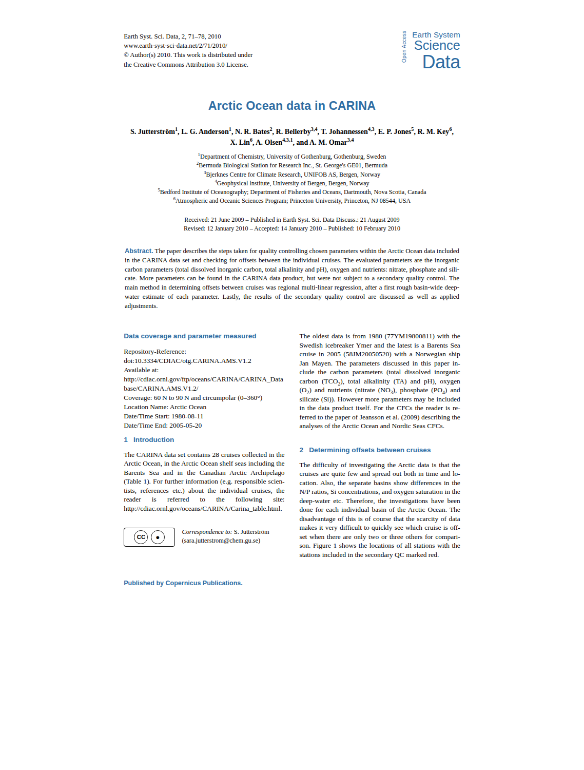Earth Syst. Sci. Data, 2, 71–78, 2010
www.earth-syst-sci-data.net/2/71/2010/
© Author(s) 2010. This work is distributed under
the Creative Commons Attribution 3.0 License.
Open Access
Earth System Science Data
Arctic Ocean data in CARINA
S. Jutterström1, L. G. Anderson1, N. R. Bates2, R. Bellerby3,4, T. Johannessen4,3, E. P. Jones5, R. M. Key6,
X. Lin6, A. Olsen4,3,1, and A. M. Omar3,4
1Department of Chemistry, University of Gothenburg, Gothenburg, Sweden
2Bermuda Biological Station for Research Inc., St. George's GE01, Bermuda
3Bjerknes Centre for Climate Research, UNIFOB AS, Bergen, Norway
4Geophysical lnstitute, University of Bergen, Bergen, Norway
5Bedford Institute of Oceanography; Department of Fisheries and Oceans, Dartmouth, Nova Scotia, Canada
6Atmospheric and Oceanic Sciences Program; Princeton University, Princeton, NJ 08544, USA
Received: 21 June 2009 – Published in Earth Syst. Sci. Data Discuss.: 21 August 2009
Revised: 12 January 2010 – Accepted: 14 January 2010 – Published: 10 February 2010
Abstract. The paper describes the steps taken for quality controlling chosen parameters within the Arctic Ocean data included in the CARINA data set and checking for offsets between the individual cruises. The evaluated parameters are the inorganic carbon parameters (total dissolved inorganic carbon, total alkalinity and pH), oxygen and nutrients: nitrate, phosphate and silicate. More parameters can be found in the CARINA data product, but were not subject to a secondary quality control. The main method in determining offsets between cruises was regional multi-linear regression, after a first rough basin-wide deep-water estimate of each parameter. Lastly, the results of the secondary quality control are discussed as well as applied adjustments.
Data coverage and parameter measured
Repository-Reference:
doi:10.3334/CDIAC/otg.CARINA.AMS.V1.2
Available at:
http://cdiac.ornl.gov/ftp/oceans/CARINA/CARINA_Database/CARINA.AMS.V1.2/
Coverage: 60 N to 90 N and circumpolar (0–360°)
Location Name: Arctic Ocean
Date/Time Start: 1980-08-11
Date/Time End: 2005-05-20
1 Introduction
The CARINA data set contains 28 cruises collected in the Arctic Ocean, in the Arctic Ocean shelf seas including the Barents Sea and in the Canadian Arctic Archipelago (Table 1). For further information (e.g. responsible scientists, references etc.) about the individual cruises, the reader is referred to the following site: http://cdiac.ornl.gov/oceans/CARINA/Carina_table.html.
CC
●
Correspondence to: S. Jutterström
(sara.jutterstrom@chem.gu.se)
The oldest data is from 1980 (77YM19800811) with the Swedish icebreaker Ymer and the latest is a Barents Sea cruise in 2005 (58JM20050520) with a Norwegian ship Jan Mayen. The parameters discussed in this paper include the carbon parameters (total dissolved inorganic carbon (TCO2), total alkalinity (TA) and pH), oxygen (O2) and nutrients (nitrate (NO3), phosphate (PO4) and silicate (Si)). However more parameters may be included in the data product itself. For the CFCs the reader is referred to the paper of Jeansson et al. (2009) describing the analyses of the Arctic Ocean and Nordic Seas CFCs.
2 Determining offsets between cruises
The difficulty of investigating the Arctic data is that the cruises are quite few and spread out both in time and location. Also, the separate basins show differences in the N/P ratios, Si concentrations, and oxygen saturation in the deep-water etc. Therefore, the investigations have been done for each individual basin of the Arctic Ocean. The disadvantage of this is of course that the scarcity of data makes it very difficult to quickly see which cruise is offset when there are only two or three others for comparison. Figure 1 shows the locations of all stations with the stations included in the secondary QC marked red.
Published by Copernicus Publications.